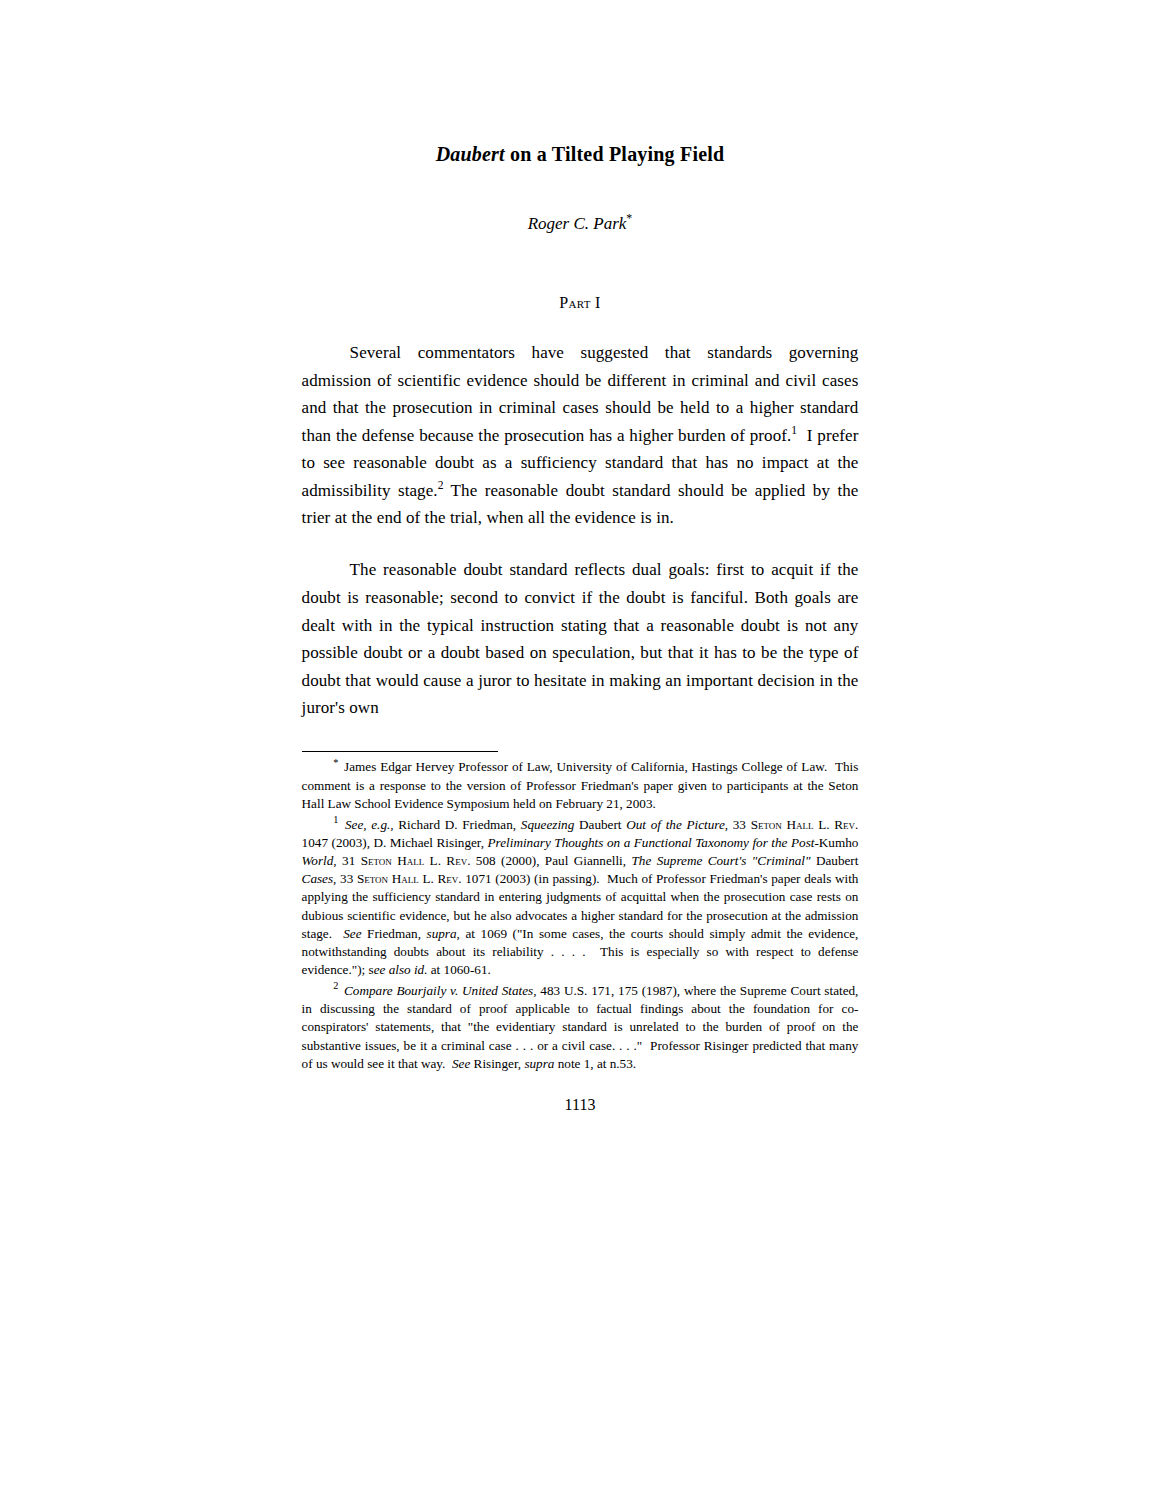Daubert on a Tilted Playing Field
Roger C. Park*
Part I
Several commentators have suggested that standards governing admission of scientific evidence should be different in criminal and civil cases and that the prosecution in criminal cases should be held to a higher standard than the defense because the prosecution has a higher burden of proof.1 I prefer to see reasonable doubt as a sufficiency standard that has no impact at the admissibility stage.2 The reasonable doubt standard should be applied by the trier at the end of the trial, when all the evidence is in.
The reasonable doubt standard reflects dual goals: first to acquit if the doubt is reasonable; second to convict if the doubt is fanciful. Both goals are dealt with in the typical instruction stating that a reasonable doubt is not any possible doubt or a doubt based on speculation, but that it has to be the type of doubt that would cause a juror to hesitate in making an important decision in the juror's own
* James Edgar Hervey Professor of Law, University of California, Hastings College of Law. This comment is a response to the version of Professor Friedman's paper given to participants at the Seton Hall Law School Evidence Symposium held on February 21, 2003.
1 See, e.g., Richard D. Friedman, Squeezing Daubert Out of the Picture, 33 Seton Hall L. Rev. 1047 (2003), D. Michael Risinger, Preliminary Thoughts on a Functional Taxonomy for the Post-Kumho World, 31 Seton Hall L. Rev. 508 (2000), Paul Giannelli, The Supreme Court's "Criminal" Daubert Cases, 33 Seton Hall L. Rev. 1071 (2003) (in passing). Much of Professor Friedman's paper deals with applying the sufficiency standard in entering judgments of acquittal when the prosecution case rests on dubious scientific evidence, but he also advocates a higher standard for the prosecution at the admission stage. See Friedman, supra, at 1069 ("In some cases, the courts should simply admit the evidence, notwithstanding doubts about its reliability . . . . This is especially so with respect to defense evidence."); see also id. at 1060-61.
2 Compare Bourjaily v. United States, 483 U.S. 171, 175 (1987), where the Supreme Court stated, in discussing the standard of proof applicable to factual findings about the foundation for co-conspirators' statements, that "the evidentiary standard is unrelated to the burden of proof on the substantive issues, be it a criminal case . . . or a civil case. . . ." Professor Risinger predicted that many of us would see it that way. See Risinger, supra note 1, at n.53.
1113